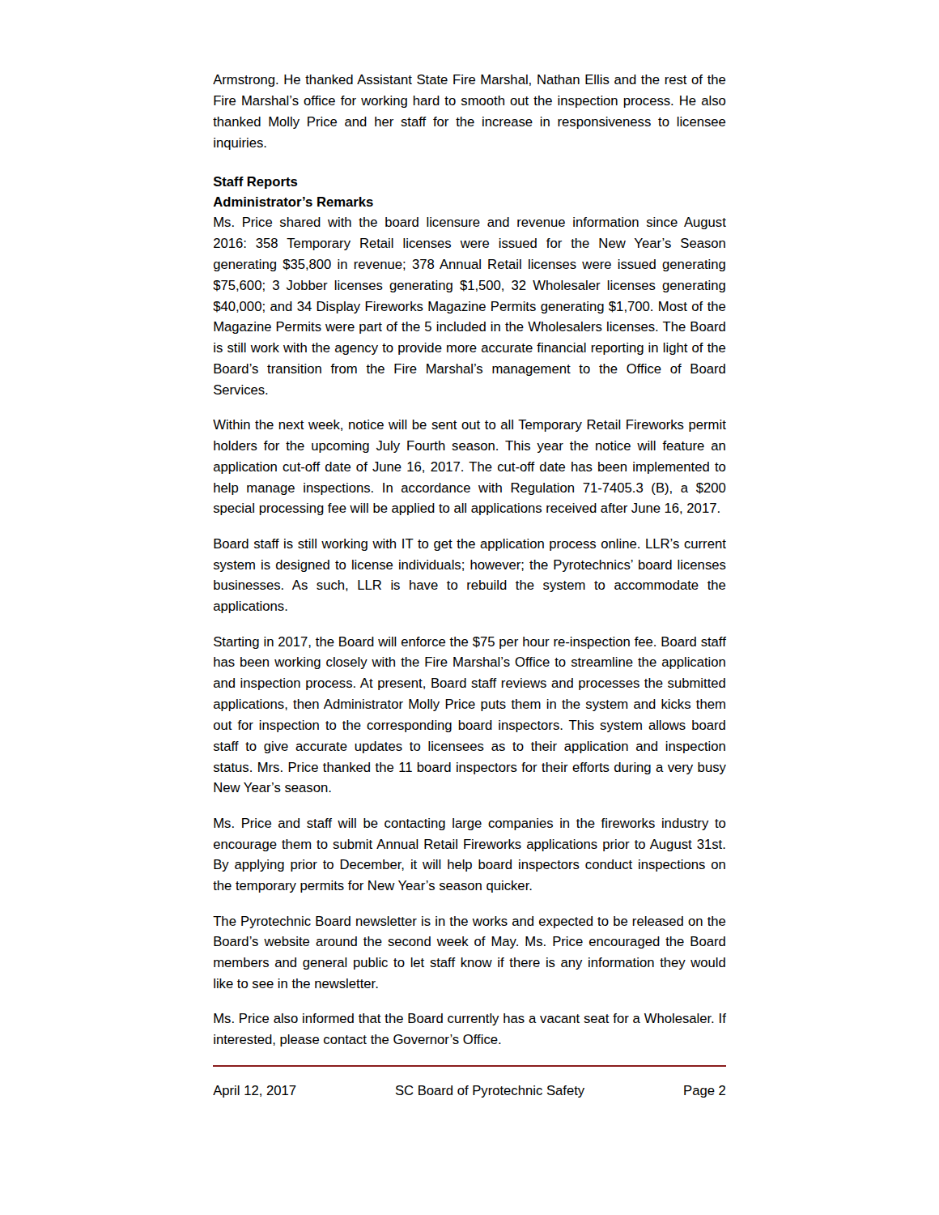Armstrong. He thanked Assistant State Fire Marshal, Nathan Ellis and the rest of the Fire Marshal’s office for working hard to smooth out the inspection process. He also thanked Molly Price and her staff for the increase in responsiveness to licensee inquiries.
Staff Reports
Administrator’s Remarks
Ms. Price shared with the board licensure and revenue information since August 2016: 358 Temporary Retail licenses were issued for the New Year’s Season generating $35,800 in revenue; 378 Annual Retail licenses were issued generating $75,600; 3 Jobber licenses generating $1,500, 32 Wholesaler licenses generating $40,000; and 34 Display Fireworks Magazine Permits generating $1,700. Most of the Magazine Permits were part of the 5 included in the Wholesalers licenses. The Board is still work with the agency to provide more accurate financial reporting in light of the Board’s transition from the Fire Marshal’s management to the Office of Board Services.
Within the next week, notice will be sent out to all Temporary Retail Fireworks permit holders for the upcoming July Fourth season. This year the notice will feature an application cut-off date of June 16, 2017. The cut-off date has been implemented to help manage inspections. In accordance with Regulation 71-7405.3 (B), a $200 special processing fee will be applied to all applications received after June 16, 2017.
Board staff is still working with IT to get the application process online. LLR’s current system is designed to license individuals; however; the Pyrotechnics’ board licenses businesses. As such, LLR is have to rebuild the system to accommodate the applications.
Starting in 2017, the Board will enforce the $75 per hour re-inspection fee. Board staff has been working closely with the Fire Marshal’s Office to streamline the application and inspection process. At present, Board staff reviews and processes the submitted applications, then Administrator Molly Price puts them in the system and kicks them out for inspection to the corresponding board inspectors. This system allows board staff to give accurate updates to licensees as to their application and inspection status. Mrs. Price thanked the 11 board inspectors for their efforts during a very busy New Year’s season.
Ms. Price and staff will be contacting large companies in the fireworks industry to encourage them to submit Annual Retail Fireworks applications prior to August 31st. By applying prior to December, it will help board inspectors conduct inspections on the temporary permits for New Year’s season quicker.
The Pyrotechnic Board newsletter is in the works and expected to be released on the Board’s website around the second week of May. Ms. Price encouraged the Board members and general public to let staff know if there is any information they would like to see in the newsletter.
Ms. Price also informed that the Board currently has a vacant seat for a Wholesaler. If interested, please contact the Governor’s Office.
April 12, 2017 SC Board of Pyrotechnic Safety Page 2